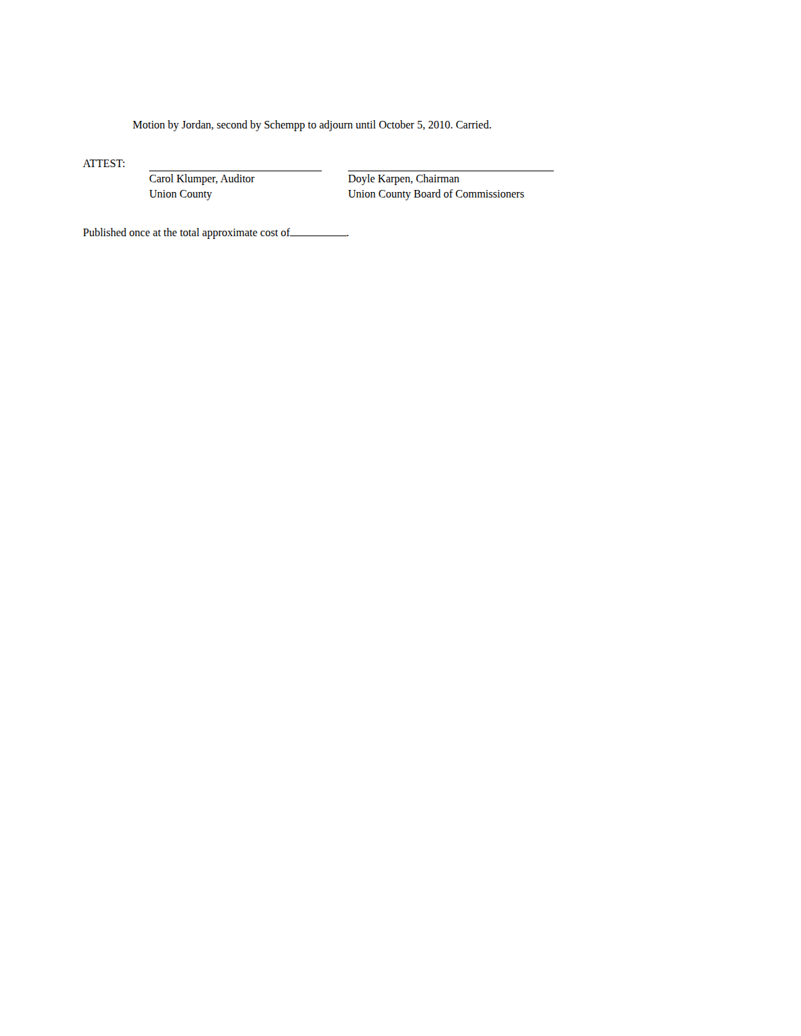Motion by Jordan, second by Schempp to adjourn until October 5, 2010. Carried.
| ATTEST: | | |
| | Carol Klumper, Auditor | Doyle Karpen, Chairman |
| | Union County | Union County Board of Commissioners |
Published once at the total approximate cost of .